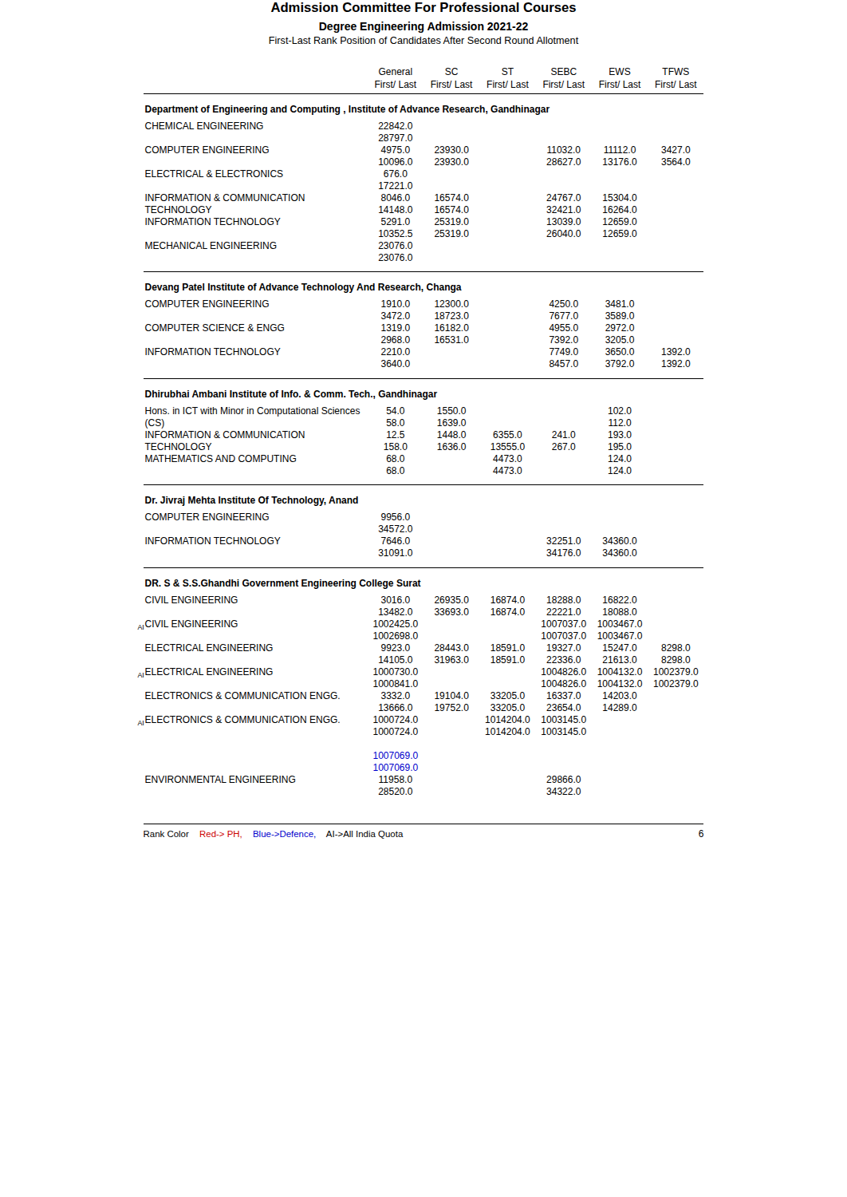Admission Committee For Professional Courses
Degree Engineering Admission 2021-22
First-Last Rank Position of Candidates After Second Round Allotment
| | General | SC | ST | SEBC | EWS | TFWS |
| --- | --- | --- | --- | --- | --- | --- |
| | First/ Last | First/ Last | First/ Last | First/ Last | First/ Last | First/ Last |
| Department of Engineering and Computing , Institute of Advance Research, Gandhinagar |
| CHEMICAL ENGINEERING | 22842.0 28797.0 | | | | | |
| COMPUTER ENGINEERING | 4975.0 10096.0 | 23930.0 23930.0 | | 11032.0 28627.0 | 11112.0 13176.0 | 3427.0 3564.0 |
| ELECTRICAL & ELECTRONICS | 676.0 17221.0 | | | | | |
| INFORMATION & COMMUNICATION TECHNOLOGY | 8046.0 14148.0 | 16574.0 16574.0 | | 24767.0 32421.0 | 15304.0 16264.0 | |
| INFORMATION TECHNOLOGY | 5291.0 10352.5 | 25319.0 25319.0 | | 13039.0 26040.0 | 12659.0 12659.0 | |
| MECHANICAL ENGINEERING | 23076.0 23076.0 | | | | | |
| Devang Patel Institute of Advance Technology And Research, Changa |
| COMPUTER ENGINEERING | 1910.0 3472.0 | 12300.0 18723.0 | | 4250.0 7677.0 | 3481.0 3589.0 | |
| COMPUTER SCIENCE & ENGG | 1319.0 2968.0 | 16182.0 16531.0 | | 4955.0 7392.0 | 2972.0 3205.0 | |
| INFORMATION TECHNOLOGY | 2210.0 3640.0 | | | 7749.0 8457.0 | 3650.0 3792.0 | 1392.0 1392.0 |
| Dhirubhai Ambani Institute of Info. & Comm. Tech., Gandhinagar |
| Hons. in ICT with Minor in Computational Sciences (CS) | 54.0 58.0 | 1550.0 1639.0 | | | 102.0 112.0 | |
| INFORMATION & COMMUNICATION TECHNOLOGY | 12.5 158.0 | 1448.0 1636.0 | 6355.0 13555.0 | 241.0 267.0 | 193.0 195.0 | |
| MATHEMATICS AND COMPUTING | 68.0 68.0 | | 4473.0 4473.0 | | 124.0 124.0 | |
| Dr. Jivraj Mehta Institute Of Technology, Anand |
| COMPUTER ENGINEERING | 9956.0 34572.0 | | | | | |
| INFORMATION TECHNOLOGY | 7646.0 31091.0 | | | 32251.0 34176.0 | 34360.0 34360.0 | |
| DR. S & S.S.Ghandhi Government Engineering College Surat |
| CIVIL ENGINEERING | 3016.0 13482.0 | 26935.0 33693.0 | 16874.0 16874.0 | 18288.0 22221.0 | 16822.0 18088.0 | |
| AI CIVIL ENGINEERING | 1002425.0 1002698.0 | | | 1007037.0 1007037.0 | 1003467.0 1003467.0 | |
| ELECTRICAL ENGINEERING | 9923.0 14105.0 | 28443.0 31963.0 | 18591.0 18591.0 | 19327.0 22336.0 | 15247.0 21613.0 | 8298.0 8298.0 |
| AI ELECTRICAL ENGINEERING | 1000730.0 1000841.0 | | | 1004826.0 1004826.0 | 1004132.0 1004132.0 | 1002379.0 1002379.0 |
| ELECTRONICS & COMMUNICATION ENGG. | 3332.0 13666.0 | 19104.0 19752.0 | 33205.0 33205.0 | 16337.0 23654.0 | 14203.0 14289.0 | |
| AI ELECTRONICS & COMMUNICATION ENGG. | 1000724.0 1000724.0 1007069.0 1007069.0 | | 1014204.0 1014204.0 | 1003145.0 1003145.0 | | |
| ENVIRONMENTAL ENGINEERING | 11958.0 28520.0 | | | 29866.0 34322.0 | | |
Rank Color Red-> PH, Blue->Defence, AI->All India Quota
6